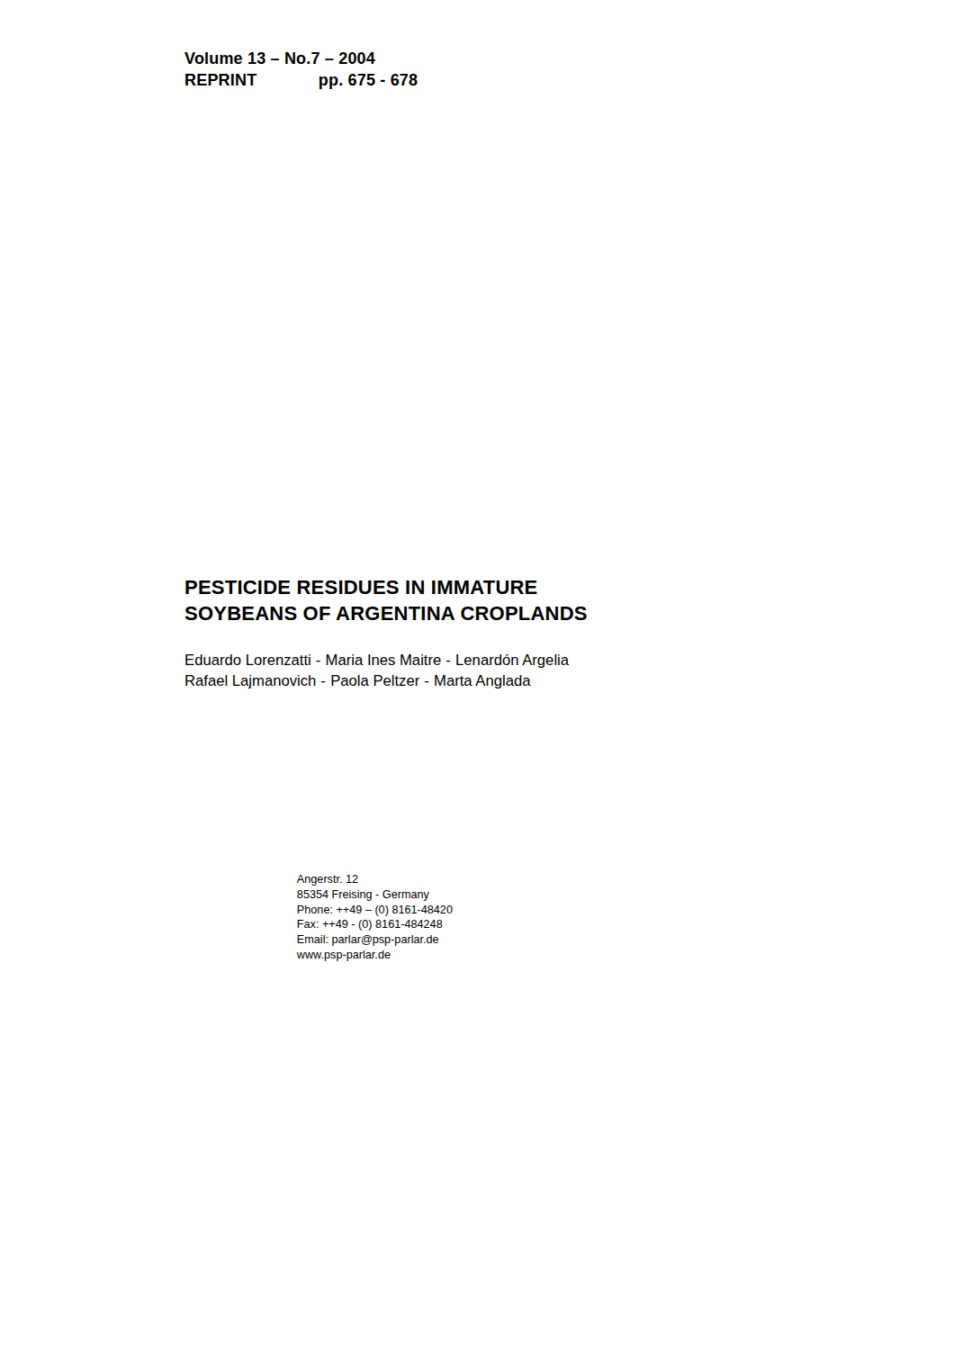Volume 13 – No.7 – 2004
REPRINTpp. 675 - 678
PESTICIDE RESIDUES IN IMMATURE
SOYBEANS OF ARGENTINA CROPLANDS
Eduardo Lorenzatti - Maria Ines Maitre - Lenardón Argelia
Rafael Lajmanovich - Paola Peltzer - Marta Anglada
Angerstr. 12
85354 Freising - Germany
Phone: ++49 – (0) 8161-48420
Fax: ++49 - (0) 8161-484248
Email: parlar@psp-parlar.de
www.psp-parlar.de